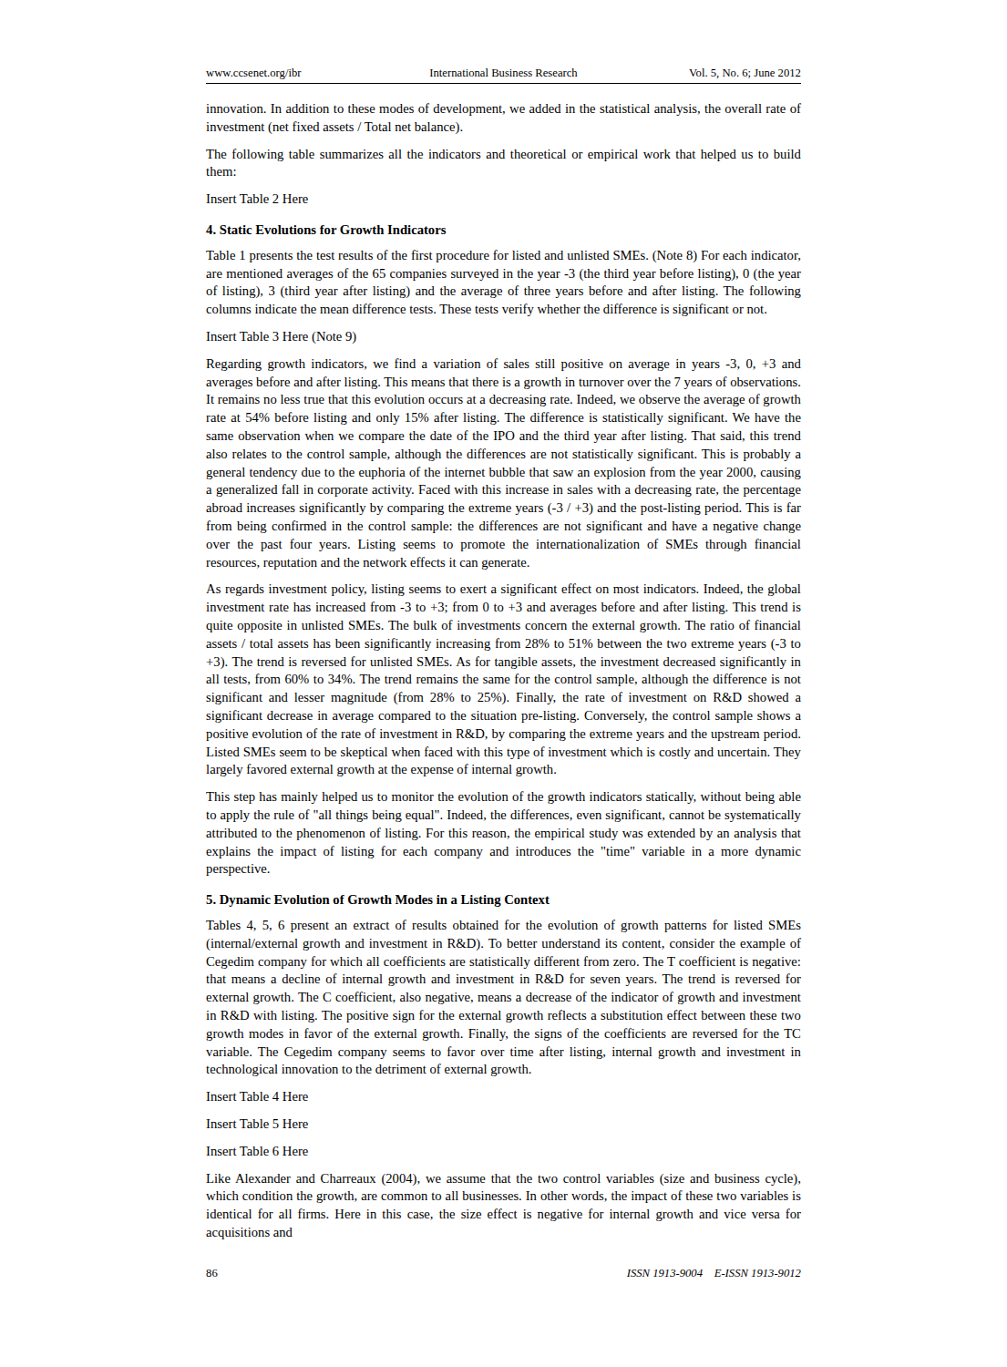www.ccsenet.org/ibr
International Business Research
Vol. 5, No. 6; June 2012
innovation. In addition to these modes of development, we added in the statistical analysis, the overall rate of investment (net fixed assets / Total net balance).
The following table summarizes all the indicators and theoretical or empirical work that helped us to build them:
Insert Table 2 Here
4. Static Evolutions for Growth Indicators
Table 1 presents the test results of the first procedure for listed and unlisted SMEs. (Note 8) For each indicator, are mentioned averages of the 65 companies surveyed in the year -3 (the third year before listing), 0 (the year of listing), 3 (third year after listing) and the average of three years before and after listing. The following columns indicate the mean difference tests. These tests verify whether the difference is significant or not.
Insert Table 3 Here (Note 9)
Regarding growth indicators, we find a variation of sales still positive on average in years -3, 0, +3 and averages before and after listing. This means that there is a growth in turnover over the 7 years of observations. It remains no less true that this evolution occurs at a decreasing rate. Indeed, we observe the average of growth rate at 54% before listing and only 15% after listing. The difference is statistically significant. We have the same observation when we compare the date of the IPO and the third year after listing. That said, this trend also relates to the control sample, although the differences are not statistically significant. This is probably a general tendency due to the euphoria of the internet bubble that saw an explosion from the year 2000, causing a generalized fall in corporate activity. Faced with this increase in sales with a decreasing rate, the percentage abroad increases significantly by comparing the extreme years (-3 / +3) and the post-listing period. This is far from being confirmed in the control sample: the differences are not significant and have a negative change over the past four years. Listing seems to promote the internationalization of SMEs through financial resources, reputation and the network effects it can generate.
As regards investment policy, listing seems to exert a significant effect on most indicators. Indeed, the global investment rate has increased from -3 to +3; from 0 to +3 and averages before and after listing. This trend is quite opposite in unlisted SMEs. The bulk of investments concern the external growth. The ratio of financial assets / total assets has been significantly increasing from 28% to 51% between the two extreme years (-3 to +3). The trend is reversed for unlisted SMEs. As for tangible assets, the investment decreased significantly in all tests, from 60% to 34%. The trend remains the same for the control sample, although the difference is not significant and lesser magnitude (from 28% to 25%). Finally, the rate of investment on R&D showed a significant decrease in average compared to the situation pre-listing. Conversely, the control sample shows a positive evolution of the rate of investment in R&D, by comparing the extreme years and the upstream period. Listed SMEs seem to be skeptical when faced with this type of investment which is costly and uncertain. They largely favored external growth at the expense of internal growth.
This step has mainly helped us to monitor the evolution of the growth indicators statically, without being able to apply the rule of "all things being equal". Indeed, the differences, even significant, cannot be systematically attributed to the phenomenon of listing. For this reason, the empirical study was extended by an analysis that explains the impact of listing for each company and introduces the "time" variable in a more dynamic perspective.
5. Dynamic Evolution of Growth Modes in a Listing Context
Tables 4, 5, 6 present an extract of results obtained for the evolution of growth patterns for listed SMEs (internal/external growth and investment in R&D). To better understand its content, consider the example of Cegedim company for which all coefficients are statistically different from zero. The T coefficient is negative: that means a decline of internal growth and investment in R&D for seven years. The trend is reversed for external growth. The C coefficient, also negative, means a decrease of the indicator of growth and investment in R&D with listing. The positive sign for the external growth reflects a substitution effect between these two growth modes in favor of the external growth. Finally, the signs of the coefficients are reversed for the TC variable. The Cegedim company seems to favor over time after listing, internal growth and investment in technological innovation to the detriment of external growth.
Insert Table 4 Here
Insert Table 5 Here
Insert Table 6 Here
Like Alexander and Charreaux (2004), we assume that the two control variables (size and business cycle), which condition the growth, are common to all businesses. In other words, the impact of these two variables is identical for all firms. Here in this case, the size effect is negative for internal growth and vice versa for acquisitions and
86
ISSN 1913-9004 E-ISSN 1913-9012